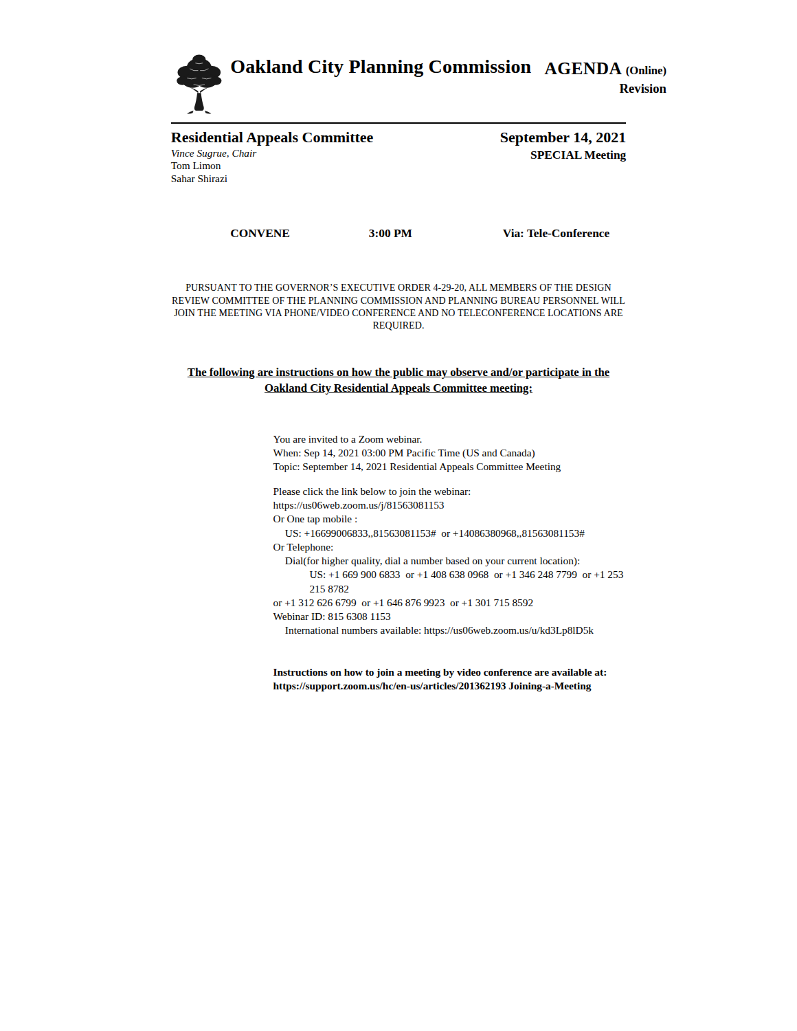Oakland City Planning Commission
AGENDA (Online)
Revision
Residential Appeals Committee
Vince Sugrue, Chair
Tom Limon
Sahar Shirazi
September 14, 2021
SPECIAL Meeting
CONVENE
3:00 PM
Via: Tele-Conference
PURSUANT TO THE GOVERNOR’S EXECUTIVE ORDER 4-29-20, ALL MEMBERS OF THE DESIGN REVIEW COMMITTEE OF THE PLANNING COMMISSION AND PLANNING BUREAU PERSONNEL WILL JOIN THE MEETING VIA PHONE/VIDEO CONFERENCE AND NO TELECONFERENCE LOCATIONS ARE REQUIRED.
The following are instructions on how the public may observe and/or participate in the
Oakland City Residential Appeals Committee meeting:
You are invited to a Zoom webinar.
When: Sep 14, 2021 03:00 PM Pacific Time (US and Canada)
Topic: September 14, 2021 Residential Appeals Committee Meeting
Please click the link below to join the webinar:
https://us06web.zoom.us/j/81563081153
Or One tap mobile :
US: +16699006833,,81563081153# or +14086380968,,81563081153#
Or Telephone:
Dial(for higher quality, dial a number based on your current location):
US: +1 669 900 6833 or +1 408 638 0968 or +1 346 248 7799 or +1 253 215 8782
or +1 312 626 6799 or +1 646 876 9923 or +1 301 715 8592
Webinar ID: 815 6308 1153
International numbers available: https://us06web.zoom.us/u/kd3Lp8lD5k
Instructions on how to join a meeting by video conference are available at:
https://support.zoom.us/hc/en-us/articles/201362193 Joining-a-Meeting